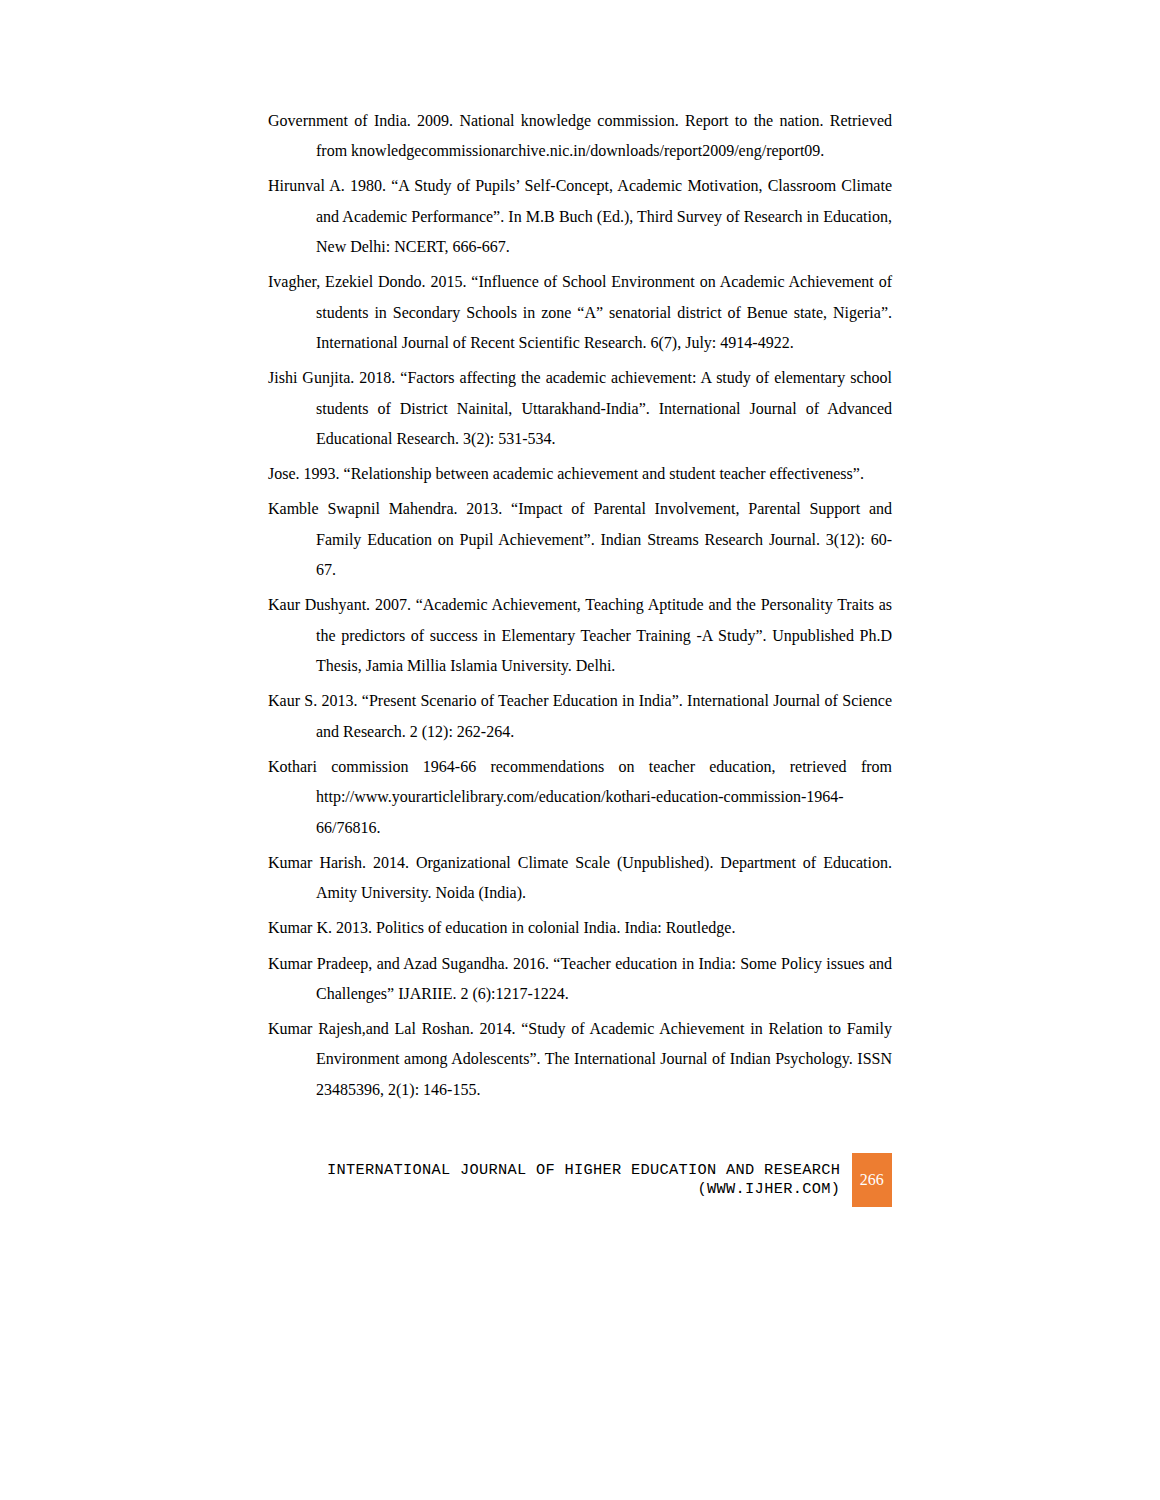Government of India. 2009. National knowledge commission. Report to the nation. Retrieved from knowledgecommissionarchive.nic.in/downloads/report2009/eng/report09.
Hirunval A. 1980. “A Study of Pupils’ Self-Concept, Academic Motivation, Classroom Climate and Academic Performance”. In M.B Buch (Ed.), Third Survey of Research in Education, New Delhi: NCERT, 666-667.
Ivagher, Ezekiel Dondo. 2015. “Influence of School Environment on Academic Achievement of students in Secondary Schools in zone “A” senatorial district of Benue state, Nigeria”. International Journal of Recent Scientific Research. 6(7), July: 4914-4922.
Jishi Gunjita. 2018. “Factors affecting the academic achievement: A study of elementary school students of District Nainital, Uttarakhand-India”. International Journal of Advanced Educational Research. 3(2): 531-534.
Jose. 1993. “Relationship between academic achievement and student teacher effectiveness”.
Kamble Swapnil Mahendra. 2013. “Impact of Parental Involvement, Parental Support and Family Education on Pupil Achievement”. Indian Streams Research Journal. 3(12): 60-67.
Kaur Dushyant. 2007. “Academic Achievement, Teaching Aptitude and the Personality Traits as the predictors of success in Elementary Teacher Training -A Study”. Unpublished Ph.D Thesis, Jamia Millia Islamia University. Delhi.
Kaur S. 2013. “Present Scenario of Teacher Education in India”. International Journal of Science and Research. 2 (12): 262-264.
Kothari commission 1964-66 recommendations on teacher education, retrieved from http://www.yourarticlelibrary.com/education/kothari-education-commission-1964-66/76816.
Kumar Harish. 2014. Organizational Climate Scale (Unpublished). Department of Education. Amity University. Noida (India).
Kumar K. 2013. Politics of education in colonial India. India: Routledge.
Kumar Pradeep, and Azad Sugandha. 2016. “Teacher education in India: Some Policy issues and Challenges” IJARIIE. 2 (6):1217-1224.
Kumar Rajesh,and Lal Roshan. 2014. “Study of Academic Achievement in Relation to Family Environment among Adolescents”. The International Journal of Indian Psychology. ISSN 23485396, 2(1): 146-155.
INTERNATIONAL JOURNAL OF HIGHER EDUCATION AND RESEARCH
(WWW.IJHER.COM)
266